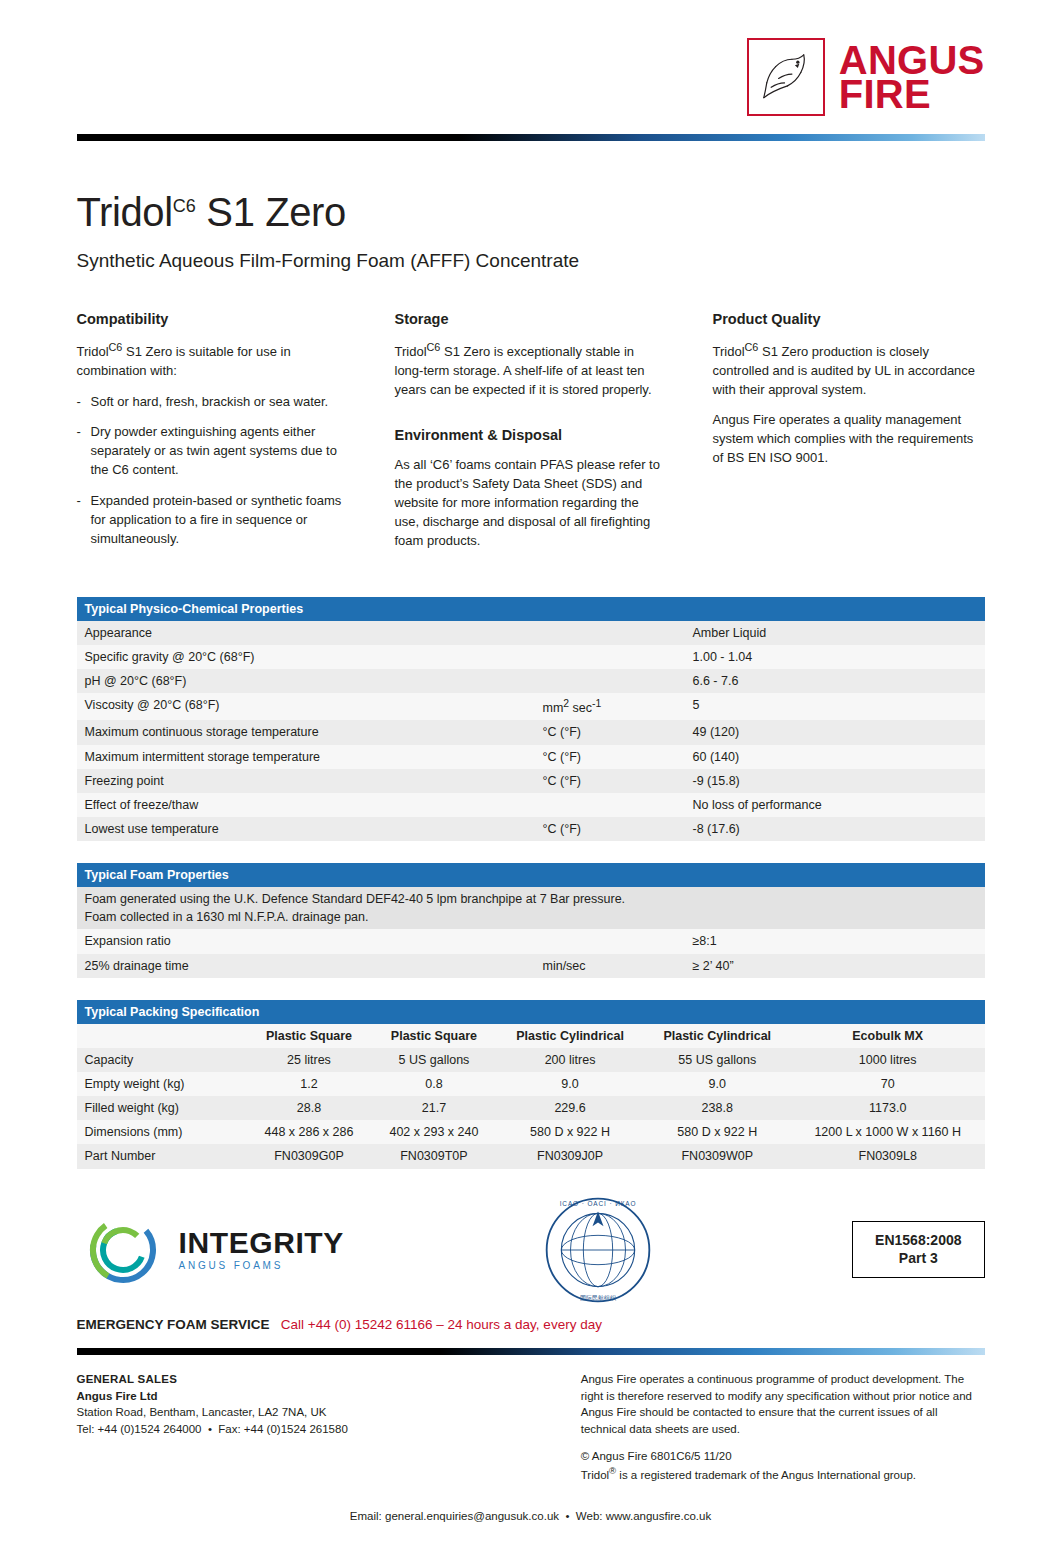ANGUS FIRE
TridolC6 S1 Zero
Synthetic Aqueous Film-Forming Foam (AFFF) Concentrate
Compatibility
TridolC6 S1 Zero is suitable for use in combination with:
Soft or hard, fresh, brackish or sea water.
Dry powder extinguishing agents either separately or as twin agent systems due to the C6 content.
Expanded protein-based or synthetic foams for application to a fire in sequence or simultaneously.
Storage
TridolC6 S1 Zero is exceptionally stable in long-term storage. A shelf-life of at least ten years can be expected if it is stored properly.
Environment & Disposal
As all ‘C6’ foams contain PFAS please refer to the product’s Safety Data Sheet (SDS) and website for more information regarding the use, discharge and disposal of all firefighting foam products.
Product Quality
TridolC6 S1 Zero production is closely controlled and is audited by UL in accordance with their approval system.
Angus Fire operates a quality management system which complies with the requirements of BS EN ISO 9001.
Typical Physico-Chemical Properties
| Appearance | | Amber Liquid |
| Specific gravity @ 20°C (68°F) | | 1.00 - 1.04 |
| pH @ 20°C (68°F) | | 6.6 - 7.6 |
| Viscosity @ 20°C (68°F) | mm 2 sec -1 | 5 |
| Maximum continuous storage temperature | °C (°F) | 49 (120) |
| Maximum intermittent storage temperature | °C (°F) | 60 (140) |
| Freezing point | °C (°F) | -9 (15.8) |
| Effect of freeze/thaw | | No loss of performance |
| Lowest use temperature | °C (°F) | -8 (17.6) |
Typical Foam Properties
| Foam generated using the U.K. Defence Standard DEF42-40 5 lpm branchpipe at 7 Bar pressure. Foam collected in a 1630 ml N.F.P.A. drainage pan. |
| Expansion ratio | | ≥8:1 |
| 25% drainage time | min/sec | ≥ 2’ 40” |
Typical Packing Specification
| | Plastic Square | Plastic Square | Plastic Cylindrical | Plastic Cylindrical | Ecobulk MX |
| --- | --- | --- | --- | --- | --- |
| Capacity | 25 litres | 5 US gallons | 200 litres | 55 US gallons | 1000 litres |
| Empty weight (kg) | 1.2 | 0.8 | 9.0 | 9.0 | 70 |
| Filled weight (kg) | 28.8 | 21.7 | 229.6 | 238.8 | 1173.0 |
| Dimensions (mm) | 448 x 286 x 286 | 402 x 293 x 240 | 580 D x 922 H | 580 D x 922 H | 1200 L x 1000 W x 1160 H |
| Part Number | FN0309G0P | FN0309T0P | FN0309J0P | FN0309W0P | FN0309L8 |
INTEGRITY
ANGUS FOAMS
ICAO · OACI · ИКАО 国际民航组织
EN1568:2008
Part 3
EMERGENCY FOAM SERVICE Call +44 (0) 15242 61166 – 24 hours a day, every day
GENERAL SALES Angus Fire Ltd
Station Road, Bentham, Lancaster, LA2 7NA, UK
Tel: +44 (0)1524 264000 • Fax: +44 (0)1524 261580
Angus Fire operates a continuous programme of product development. The right is therefore reserved to modify any specification without prior notice and Angus Fire should be contacted to ensure that the current issues of all technical data sheets are used.
© Angus Fire 6801C6/5 11/20
Tridol® is a registered trademark of the Angus International group.
Email: general.enquiries@angusuk.co.uk • Web: www.angusfire.co.uk